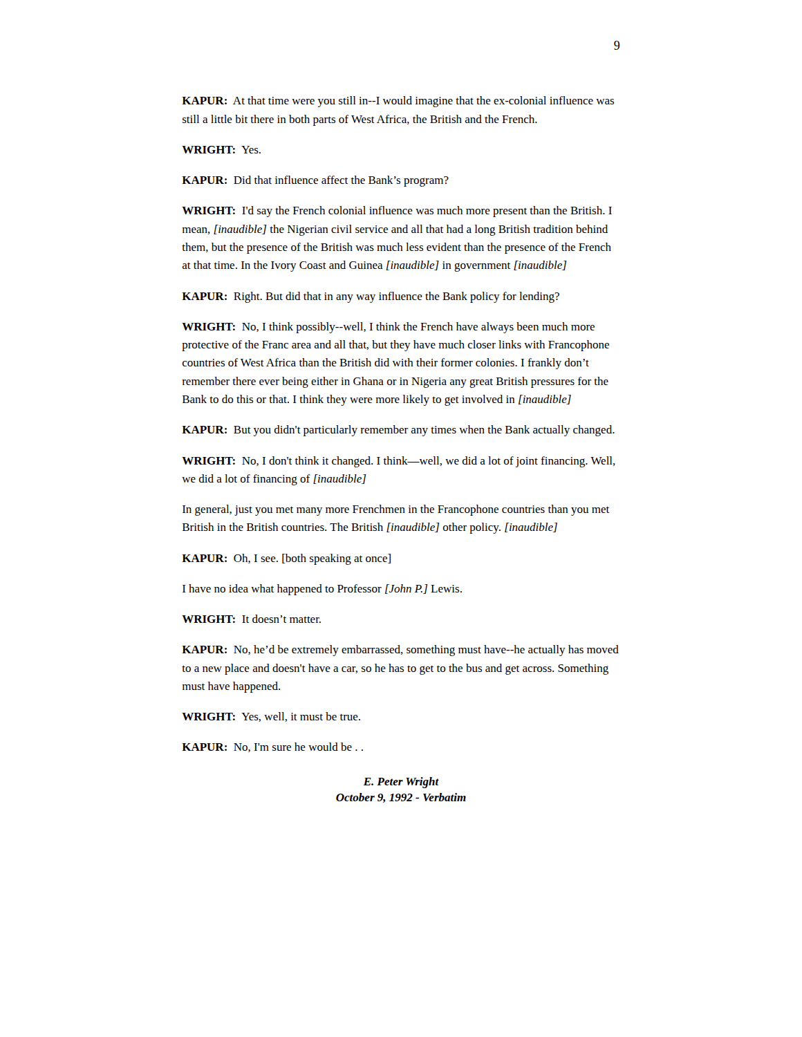9
KAPUR: At that time were you still in--I would imagine that the ex-colonial influence was still a little bit there in both parts of West Africa, the British and the French.
WRIGHT: Yes.
KAPUR: Did that influence affect the Bank’s program?
WRIGHT: I'd say the French colonial influence was much more present than the British. I mean, [inaudible] the Nigerian civil service and all that had a long British tradition behind them, but the presence of the British was much less evident than the presence of the French at that time. In the Ivory Coast and Guinea [inaudible] in government [inaudible]
KAPUR: Right. But did that in any way influence the Bank policy for lending?
WRIGHT: No, I think possibly--well, I think the French have always been much more protective of the Franc area and all that, but they have much closer links with Francophone countries of West Africa than the British did with their former colonies. I frankly don’t remember there ever being either in Ghana or in Nigeria any great British pressures for the Bank to do this or that. I think they were more likely to get involved in [inaudible]
KAPUR: But you didn't particularly remember any times when the Bank actually changed.
WRIGHT: No, I don't think it changed. I think—well, we did a lot of joint financing. Well, we did a lot of financing of [inaudible]
In general, just you met many more Frenchmen in the Francophone countries than you met British in the British countries. The British [inaudible] other policy. [inaudible]
KAPUR: Oh, I see. [both speaking at once]
I have no idea what happened to Professor [John P.] Lewis.
WRIGHT: It doesn’t matter.
KAPUR: No, he’d be extremely embarrassed, something must have--he actually has moved to a new place and doesn't have a car, so he has to get to the bus and get across. Something must have happened.
WRIGHT: Yes, well, it must be true.
KAPUR: No, I'm sure he would be . .
E. Peter Wright
October 9, 1992 - Verbatim